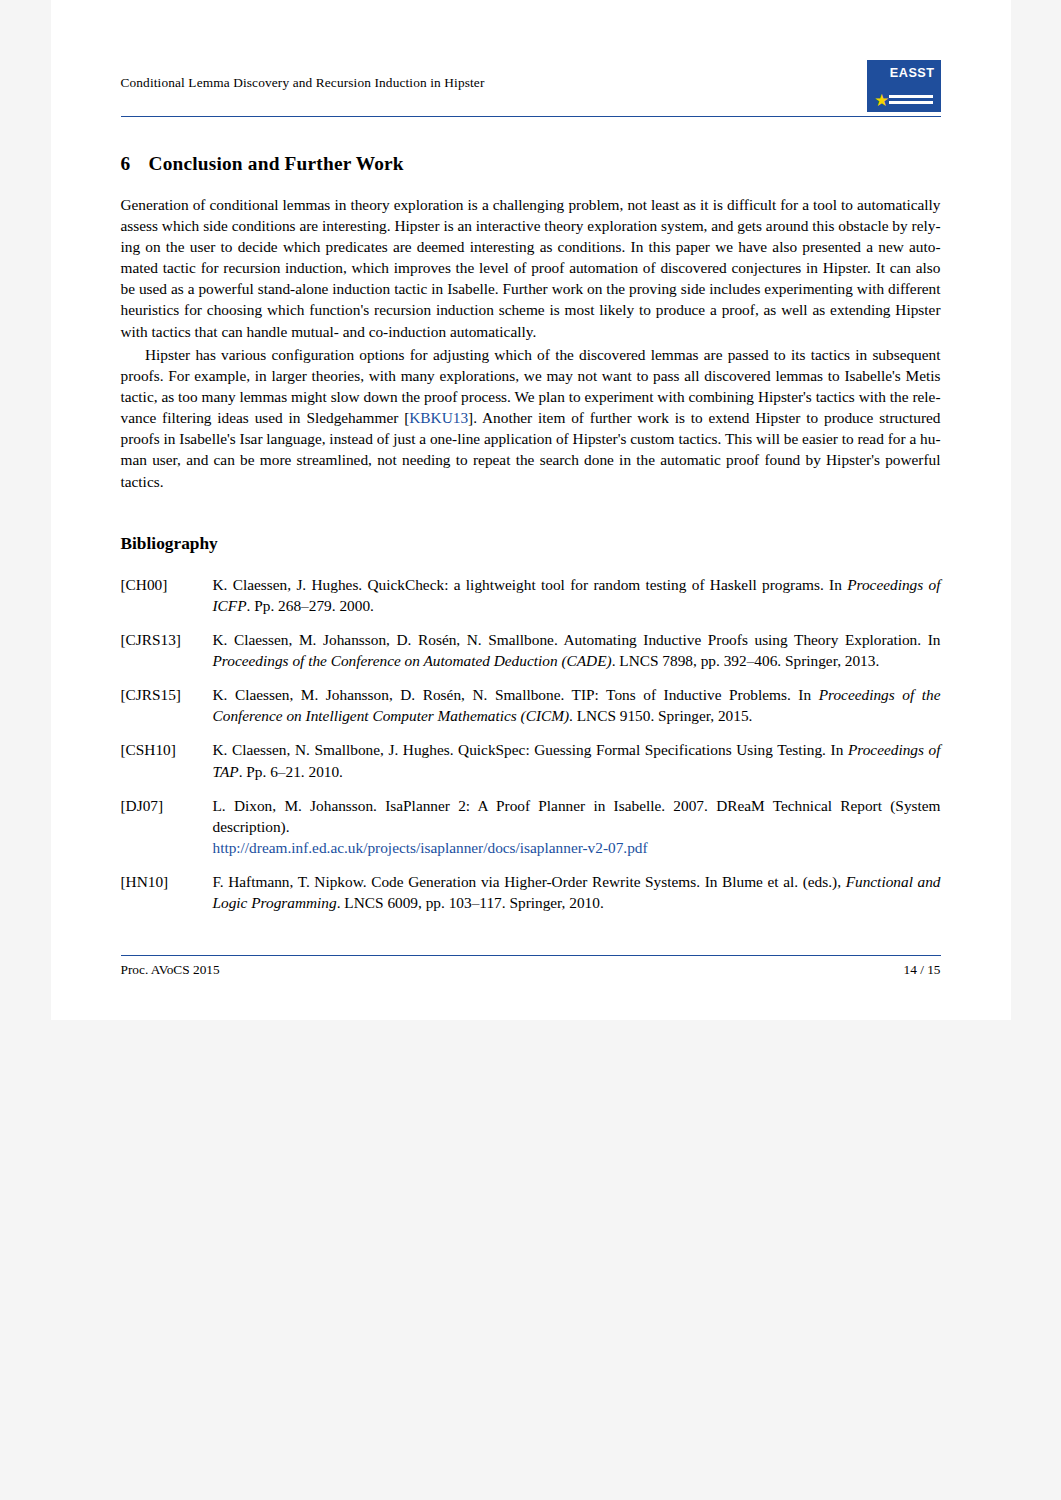Conditional Lemma Discovery and Recursion Induction in Hipster
EASST
6 Conclusion and Further Work
Generation of conditional lemmas in theory exploration is a challenging problem, not least as it is difficult for a tool to automatically assess which side conditions are interesting. Hipster is an interactive theory exploration system, and gets around this obstacle by relying on the user to decide which predicates are deemed interesting as conditions. In this paper we have also presented a new automated tactic for recursion induction, which improves the level of proof automation of discovered conjectures in Hipster. It can also be used as a powerful stand-alone induction tactic in Isabelle. Further work on the proving side includes experimenting with different heuristics for choosing which function's recursion induction scheme is most likely to produce a proof, as well as extending Hipster with tactics that can handle mutual- and co-induction automatically.
Hipster has various configuration options for adjusting which of the discovered lemmas are passed to its tactics in subsequent proofs. For example, in larger theories, with many explorations, we may not want to pass all discovered lemmas to Isabelle's Metis tactic, as too many lemmas might slow down the proof process. We plan to experiment with combining Hipster's tactics with the relevance filtering ideas used in Sledgehammer [KBKU13]. Another item of further work is to extend Hipster to produce structured proofs in Isabelle's Isar language, instead of just a one-line application of Hipster's custom tactics. This will be easier to read for a human user, and can be more streamlined, not needing to repeat the search done in the automatic proof found by Hipster's powerful tactics.
Bibliography
[CH00]
K. Claessen, J. Hughes. QuickCheck: a lightweight tool for random testing of Haskell programs. In Proceedings of ICFP. Pp. 268–279. 2000.
[CJRS13]
K. Claessen, M. Johansson, D. Rosén, N. Smallbone. Automating Inductive Proofs using Theory Exploration. In Proceedings of the Conference on Automated Deduction (CADE). LNCS 7898, pp. 392–406. Springer, 2013.
[CJRS15]
K. Claessen, M. Johansson, D. Rosén, N. Smallbone. TIP: Tons of Inductive Problems. In Proceedings of the Conference on Intelligent Computer Mathematics (CICM). LNCS 9150. Springer, 2015.
[CSH10]
K. Claessen, N. Smallbone, J. Hughes. QuickSpec: Guessing Formal Specifications Using Testing. In Proceedings of TAP. Pp. 6–21. 2010.
[DJ07]
L. Dixon, M. Johansson. IsaPlanner 2: A Proof Planner in Isabelle. 2007. DReaM Technical Report (System description).
http://dream.inf.ed.ac.uk/projects/isaplanner/docs/isaplanner-v2-07.pdf
[HN10]
F. Haftmann, T. Nipkow. Code Generation via Higher-Order Rewrite Systems. In Blume et al. (eds.), Functional and Logic Programming. LNCS 6009, pp. 103–117. Springer, 2010.
Proc. AVoCS 2015 14 / 15